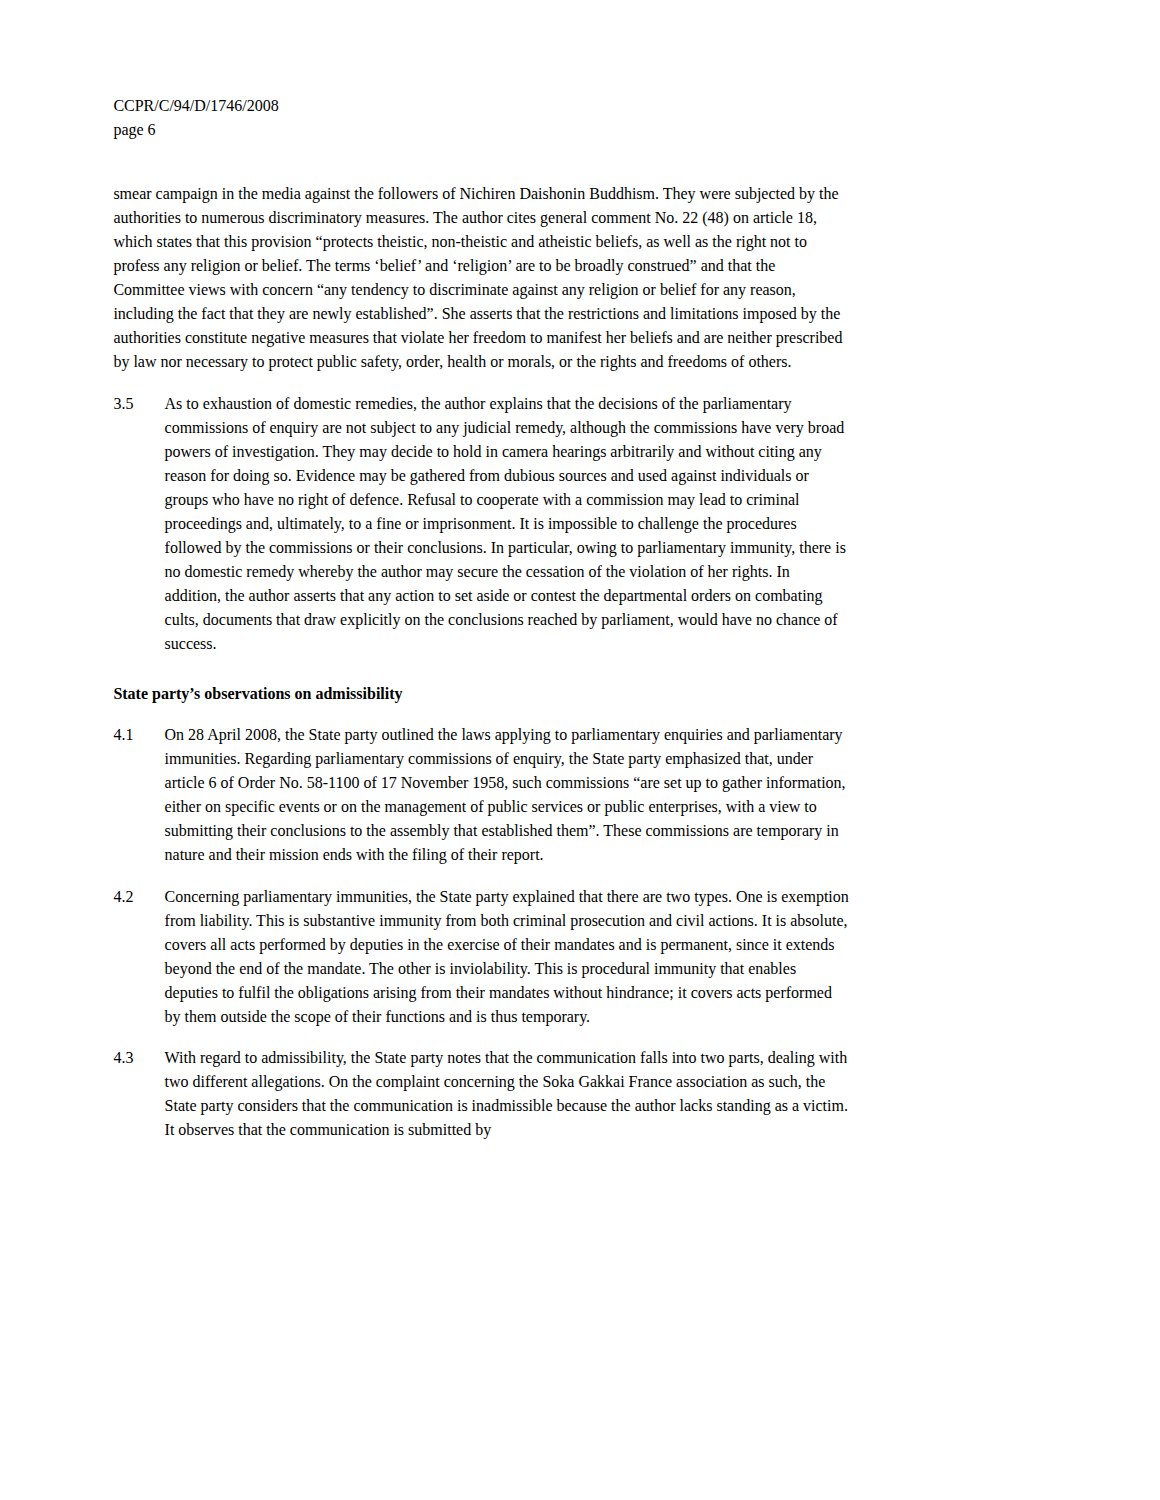CCPR/C/94/D/1746/2008
page 6
smear campaign in the media against the followers of Nichiren Daishonin Buddhism. They were subjected by the authorities to numerous discriminatory measures. The author cites general comment No. 22 (48) on article 18, which states that this provision “protects theistic, non-theistic and atheistic beliefs, as well as the right not to profess any religion or belief. The terms ‘belief’ and ‘religion’ are to be broadly construed” and that the Committee views with concern “any tendency to discriminate against any religion or belief for any reason, including the fact that they are newly established”. She asserts that the restrictions and limitations imposed by the authorities constitute negative measures that violate her freedom to manifest her beliefs and are neither prescribed by law nor necessary to protect public safety, order, health or morals, or the rights and freedoms of others.
3.5
As to exhaustion of domestic remedies, the author explains that the decisions of the parliamentary commissions of enquiry are not subject to any judicial remedy, although the commissions have very broad powers of investigation. They may decide to hold in camera hearings arbitrarily and without citing any reason for doing so. Evidence may be gathered from dubious sources and used against individuals or groups who have no right of defence. Refusal to cooperate with a commission may lead to criminal proceedings and, ultimately, to a fine or imprisonment. It is impossible to challenge the procedures followed by the commissions or their conclusions. In particular, owing to parliamentary immunity, there is no domestic remedy whereby the author may secure the cessation of the violation of her rights. In addition, the author asserts that any action to set aside or contest the departmental orders on combating cults, documents that draw explicitly on the conclusions reached by parliament, would have no chance of success.
State party’s observations on admissibility
4.1
On 28 April 2008, the State party outlined the laws applying to parliamentary enquiries and parliamentary immunities. Regarding parliamentary commissions of enquiry, the State party emphasized that, under article 6 of Order No. 58-1100 of 17 November 1958, such commissions “are set up to gather information, either on specific events or on the management of public services or public enterprises, with a view to submitting their conclusions to the assembly that established them”. These commissions are temporary in nature and their mission ends with the filing of their report.
4.2
Concerning parliamentary immunities, the State party explained that there are two types. One is exemption from liability. This is substantive immunity from both criminal prosecution and civil actions. It is absolute, covers all acts performed by deputies in the exercise of their mandates and is permanent, since it extends beyond the end of the mandate. The other is inviolability. This is procedural immunity that enables deputies to fulfil the obligations arising from their mandates without hindrance; it covers acts performed by them outside the scope of their functions and is thus temporary.
4.3
With regard to admissibility, the State party notes that the communication falls into two parts, dealing with two different allegations. On the complaint concerning the Soka Gakkai France association as such, the State party considers that the communication is inadmissible because the author lacks standing as a victim. It observes that the communication is submitted by